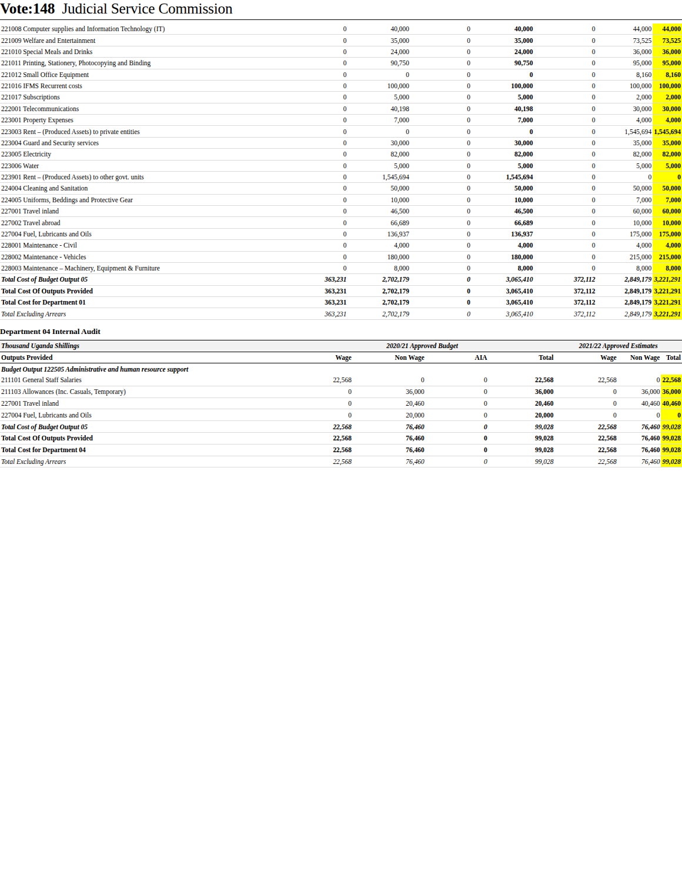Vote:148 Judicial Service Commission
| 221008 Computer supplies and Information Technology (IT) | 0 | 40,000 | 0 | 40,000 | 0 | 44,000 | 44,000 |
| 221009 Welfare and Entertainment | 0 | 35,000 | 0 | 35,000 | 0 | 73,525 | 73,525 |
| 221010 Special Meals and Drinks | 0 | 24,000 | 0 | 24,000 | 0 | 36,000 | 36,000 |
| 221011 Printing, Stationery, Photocopying and Binding | 0 | 90,750 | 0 | 90,750 | 0 | 95,000 | 95,000 |
| 221012 Small Office Equipment | 0 | 0 | 0 | 0 | 0 | 8,160 | 8,160 |
| 221016 IFMS Recurrent costs | 0 | 100,000 | 0 | 100,000 | 0 | 100,000 | 100,000 |
| 221017 Subscriptions | 0 | 5,000 | 0 | 5,000 | 0 | 2,000 | 2,000 |
| 222001 Telecommunications | 0 | 40,198 | 0 | 40,198 | 0 | 30,000 | 30,000 |
| 223001 Property Expenses | 0 | 7,000 | 0 | 7,000 | 0 | 4,000 | 4,000 |
| 223003 Rent – (Produced Assets) to private entities | 0 | 0 | 0 | 0 | 0 | 1,545,694 | 1,545,694 |
| 223004 Guard and Security services | 0 | 30,000 | 0 | 30,000 | 0 | 35,000 | 35,000 |
| 223005 Electricity | 0 | 82,000 | 0 | 82,000 | 0 | 82,000 | 82,000 |
| 223006 Water | 0 | 5,000 | 0 | 5,000 | 0 | 5,000 | 5,000 |
| 223901 Rent – (Produced Assets) to other govt. units | 0 | 1,545,694 | 0 | 1,545,694 | 0 | 0 | 0 |
| 224004 Cleaning and Sanitation | 0 | 50,000 | 0 | 50,000 | 0 | 50,000 | 50,000 |
| 224005 Uniforms, Beddings and Protective Gear | 0 | 10,000 | 0 | 10,000 | 0 | 7,000 | 7,000 |
| 227001 Travel inland | 0 | 46,500 | 0 | 46,500 | 0 | 60,000 | 60,000 |
| 227002 Travel abroad | 0 | 66,689 | 0 | 66,689 | 0 | 10,000 | 10,000 |
| 227004 Fuel, Lubricants and Oils | 0 | 136,937 | 0 | 136,937 | 0 | 175,000 | 175,000 |
| 228001 Maintenance - Civil | 0 | 4,000 | 0 | 4,000 | 0 | 4,000 | 4,000 |
| 228002 Maintenance - Vehicles | 0 | 180,000 | 0 | 180,000 | 0 | 215,000 | 215,000 |
| 228003 Maintenance – Machinery, Equipment & Furniture | 0 | 8,000 | 0 | 8,000 | 0 | 8,000 | 8,000 |
| Total Cost of Budget Output 05 | 363,231 | 2,702,179 | 0 | 3,065,410 | 372,112 | 2,849,179 | 3,221,291 |
| Total Cost Of Outputs Provided | 363,231 | 2,702,179 | 0 | 3,065,410 | 372,112 | 2,849,179 | 3,221,291 |
| Total Cost for Department 01 | 363,231 | 2,702,179 | 0 | 3,065,410 | 372,112 | 2,849,179 | 3,221,291 |
| Total Excluding Arrears | 363,231 | 2,702,179 | 0 | 3,065,410 | 372,112 | 2,849,179 | 3,221,291 |
Department 04 Internal Audit
| Thousand Uganda Shillings | 2020/21 Approved Budget | 2021/22 Approved Estimates |
| Outputs Provided | Wage | Non Wage | AIA | Total | Wage | Non Wage | Total |
| Budget Output 122505 Administrative and human resource support |
| 211101 General Staff Salaries | 22,568 | 0 | 0 | 22,568 | 22,568 | 0 | 22,568 |
| 211103 Allowances (Inc. Casuals, Temporary) | 0 | 36,000 | 0 | 36,000 | 0 | 36,000 | 36,000 |
| 227001 Travel inland | 0 | 20,460 | 0 | 20,460 | 0 | 40,460 | 40,460 |
| 227004 Fuel, Lubricants and Oils | 0 | 20,000 | 0 | 20,000 | 0 | 0 | 0 |
| Total Cost of Budget Output 05 | 22,568 | 76,460 | 0 | 99,028 | 22,568 | 76,460 | 99,028 |
| Total Cost Of Outputs Provided | 22,568 | 76,460 | 0 | 99,028 | 22,568 | 76,460 | 99,028 |
| Total Cost for Department 04 | 22,568 | 76,460 | 0 | 99,028 | 22,568 | 76,460 | 99,028 |
| Total Excluding Arrears | 22,568 | 76,460 | 0 | 99,028 | 22,568 | 76,460 | 99,028 |